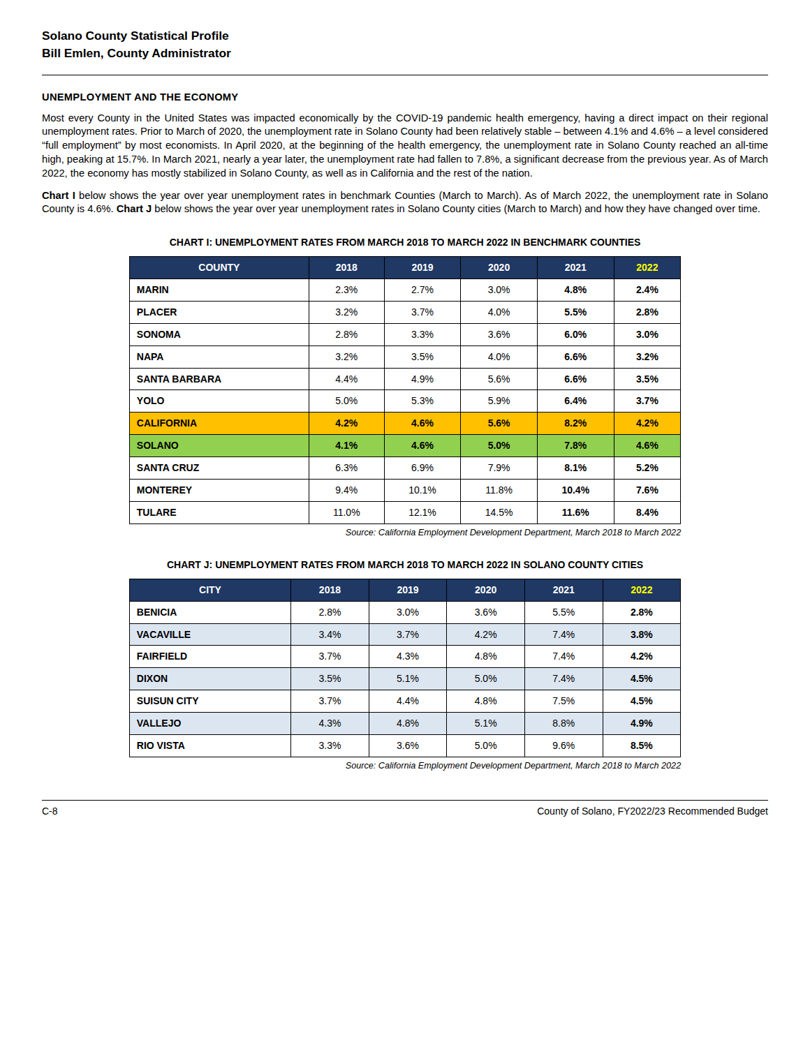Solano County Statistical Profile
Bill Emlen, County Administrator
UNEMPLOYMENT AND THE ECONOMY
Most every County in the United States was impacted economically by the COVID-19 pandemic health emergency, having a direct impact on their regional unemployment rates. Prior to March of 2020, the unemployment rate in Solano County had been relatively stable – between 4.1% and 4.6% – a level considered “full employment” by most economists. In April 2020, at the beginning of the health emergency, the unemployment rate in Solano County reached an all-time high, peaking at 15.7%. In March 2021, nearly a year later, the unemployment rate had fallen to 7.8%, a significant decrease from the previous year. As of March 2022, the economy has mostly stabilized in Solano County, as well as in California and the rest of the nation.
Chart I below shows the year over year unemployment rates in benchmark Counties (March to March). As of March 2022, the unemployment rate in Solano County is 4.6%. Chart J below shows the year over year unemployment rates in Solano County cities (March to March) and how they have changed over time.
CHART I: UNEMPLOYMENT RATES FROM MARCH 2018 TO MARCH 2022 IN BENCHMARK COUNTIES
| COUNTY | 2018 | 2019 | 2020 | 2021 | 2022 |
| --- | --- | --- | --- | --- | --- |
| MARIN | 2.3% | 2.7% | 3.0% | 4.8% | 2.4% |
| PLACER | 3.2% | 3.7% | 4.0% | 5.5% | 2.8% |
| SONOMA | 2.8% | 3.3% | 3.6% | 6.0% | 3.0% |
| NAPA | 3.2% | 3.5% | 4.0% | 6.6% | 3.2% |
| SANTA BARBARA | 4.4% | 4.9% | 5.6% | 6.6% | 3.5% |
| YOLO | 5.0% | 5.3% | 5.9% | 6.4% | 3.7% |
| CALIFORNIA | 4.2% | 4.6% | 5.6% | 8.2% | 4.2% |
| SOLANO | 4.1% | 4.6% | 5.0% | 7.8% | 4.6% |
| SANTA CRUZ | 6.3% | 6.9% | 7.9% | 8.1% | 5.2% |
| MONTEREY | 9.4% | 10.1% | 11.8% | 10.4% | 7.6% |
| TULARE | 11.0% | 12.1% | 14.5% | 11.6% | 8.4% |
Source: California Employment Development Department, March 2018 to March 2022
CHART J: UNEMPLOYMENT RATES FROM MARCH 2018 TO MARCH 2022 IN SOLANO COUNTY CITIES
| CITY | 2018 | 2019 | 2020 | 2021 | 2022 |
| --- | --- | --- | --- | --- | --- |
| BENICIA | 2.8% | 3.0% | 3.6% | 5.5% | 2.8% |
| VACAVILLE | 3.4% | 3.7% | 4.2% | 7.4% | 3.8% |
| FAIRFIELD | 3.7% | 4.3% | 4.8% | 7.4% | 4.2% |
| DIXON | 3.5% | 5.1% | 5.0% | 7.4% | 4.5% |
| SUISUN CITY | 3.7% | 4.4% | 4.8% | 7.5% | 4.5% |
| VALLEJO | 4.3% | 4.8% | 5.1% | 8.8% | 4.9% |
| RIO VISTA | 3.3% | 3.6% | 5.0% | 9.6% | 8.5% |
Source: California Employment Development Department, March 2018 to March 2022
C-8
County of Solano, FY2022/23 Recommended Budget